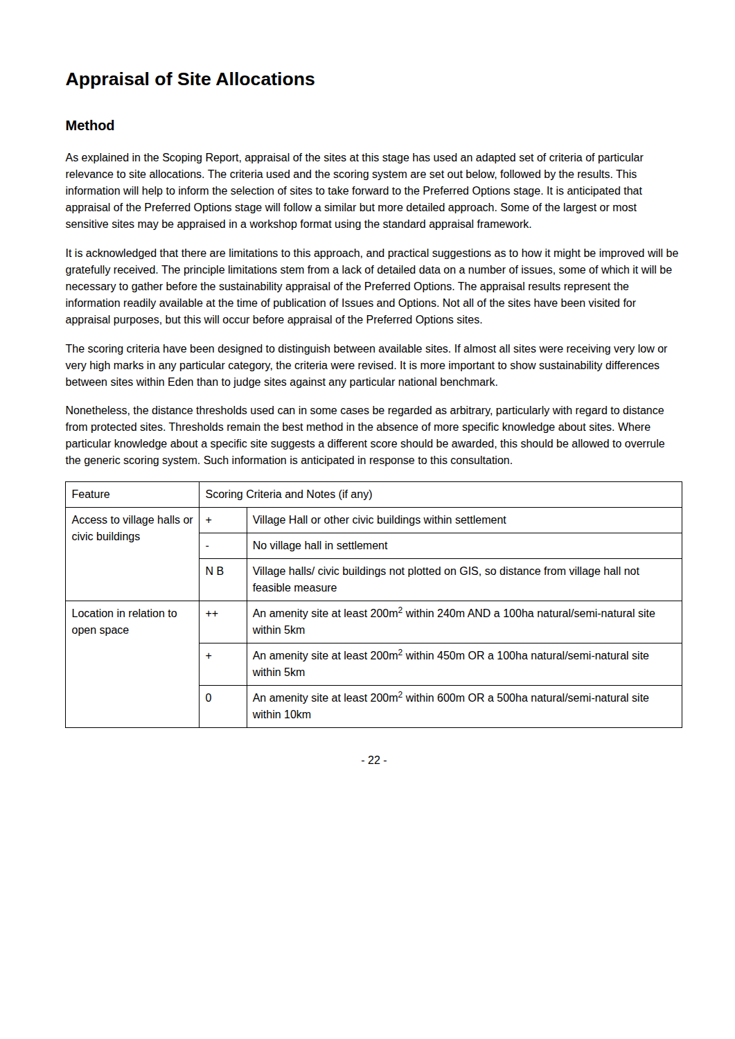Appraisal of Site Allocations
Method
As explained in the Scoping Report, appraisal of the sites at this stage has used an adapted set of criteria of particular relevance to site allocations. The criteria used and the scoring system are set out below, followed by the results. This information will help to inform the selection of sites to take forward to the Preferred Options stage. It is anticipated that appraisal of the Preferred Options stage will follow a similar but more detailed approach. Some of the largest or most sensitive sites may be appraised in a workshop format using the standard appraisal framework.
It is acknowledged that there are limitations to this approach, and practical suggestions as to how it might be improved will be gratefully received. The principle limitations stem from a lack of detailed data on a number of issues, some of which it will be necessary to gather before the sustainability appraisal of the Preferred Options. The appraisal results represent the information readily available at the time of publication of Issues and Options. Not all of the sites have been visited for appraisal purposes, but this will occur before appraisal of the Preferred Options sites.
The scoring criteria have been designed to distinguish between available sites. If almost all sites were receiving very low or very high marks in any particular category, the criteria were revised. It is more important to show sustainability differences between sites within Eden than to judge sites against any particular national benchmark.
Nonetheless, the distance thresholds used can in some cases be regarded as arbitrary, particularly with regard to distance from protected sites. Thresholds remain the best method in the absence of more specific knowledge about sites. Where particular knowledge about a specific site suggests a different score should be awarded, this should be allowed to overrule the generic scoring system. Such information is anticipated in response to this consultation.
| Feature | Scoring Criteria and Notes (if any) |
| --- | --- |
| Access to village halls or civic buildings | + | Village Hall or other civic buildings within settlement |
| - | No village hall in settlement |
| N B | Village halls/ civic buildings not plotted on GIS, so distance from village hall not feasible measure |
| Location in relation to open space | ++ | An amenity site at least 200m 2 within 240m AND a 100ha natural/semi-natural site within 5km |
| + | An amenity site at least 200m 2 within 450m OR a 100ha natural/semi-natural site within 5km |
| 0 | An amenity site at least 200m 2 within 600m OR a 500ha natural/semi-natural site within 10km |
- 22 -